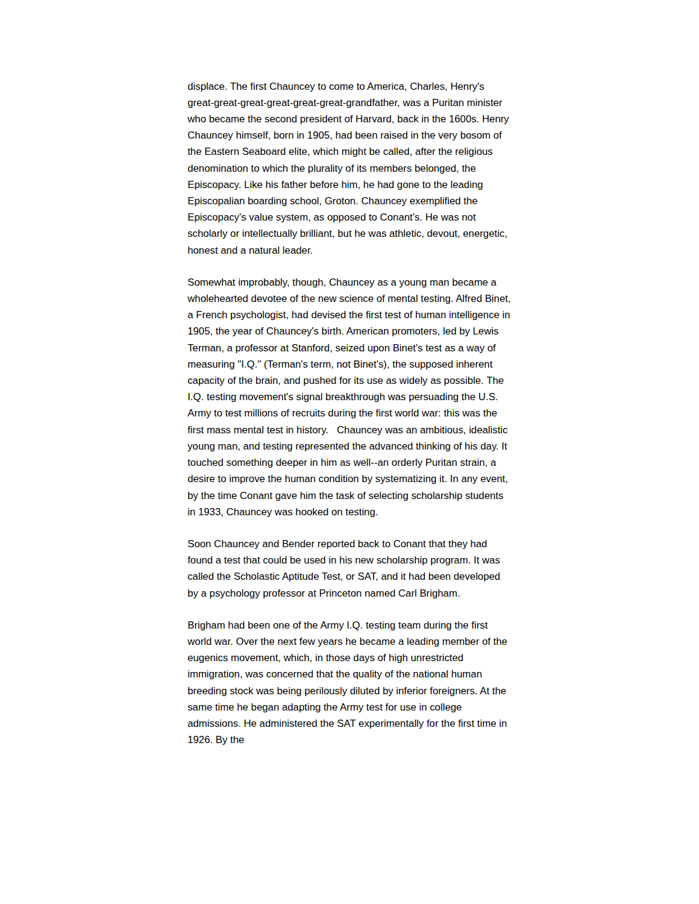displace. The first Chauncey to come to America, Charles, Henry's great-great-great-great-great-great-grandfather, was a Puritan minister who became the second president of Harvard, back in the 1600s. Henry Chauncey himself, born in 1905, had been raised in the very bosom of the Eastern Seaboard elite, which might be called, after the religious denomination to which the plurality of its members belonged, the Episcopacy. Like his father before him, he had gone to the leading Episcopalian boarding school, Groton. Chauncey exemplified the Episcopacy's value system, as opposed to Conant's. He was not scholarly or intellectually brilliant, but he was athletic, devout, energetic, honest and a natural leader.
Somewhat improbably, though, Chauncey as a young man became a wholehearted devotee of the new science of mental testing. Alfred Binet, a French psychologist, had devised the first test of human intelligence in 1905, the year of Chauncey's birth. American promoters, led by Lewis Terman, a professor at Stanford, seized upon Binet's test as a way of measuring "I.Q." (Terman's term, not Binet's), the supposed inherent capacity of the brain, and pushed for its use as widely as possible. The I.Q. testing movement's signal breakthrough was persuading the U.S. Army to test millions of recruits during the first world war: this was the first mass mental test in history. Chauncey was an ambitious, idealistic young man, and testing represented the advanced thinking of his day. It touched something deeper in him as well--an orderly Puritan strain, a desire to improve the human condition by systematizing it. In any event, by the time Conant gave him the task of selecting scholarship students in 1933, Chauncey was hooked on testing.
Soon Chauncey and Bender reported back to Conant that they had found a test that could be used in his new scholarship program. It was called the Scholastic Aptitude Test, or SAT, and it had been developed by a psychology professor at Princeton named Carl Brigham.
Brigham had been one of the Army I.Q. testing team during the first world war. Over the next few years he became a leading member of the eugenics movement, which, in those days of high unrestricted immigration, was concerned that the quality of the national human breeding stock was being perilously diluted by inferior foreigners. At the same time he began adapting the Army test for use in college admissions. He administered the SAT experimentally for the first time in 1926. By the